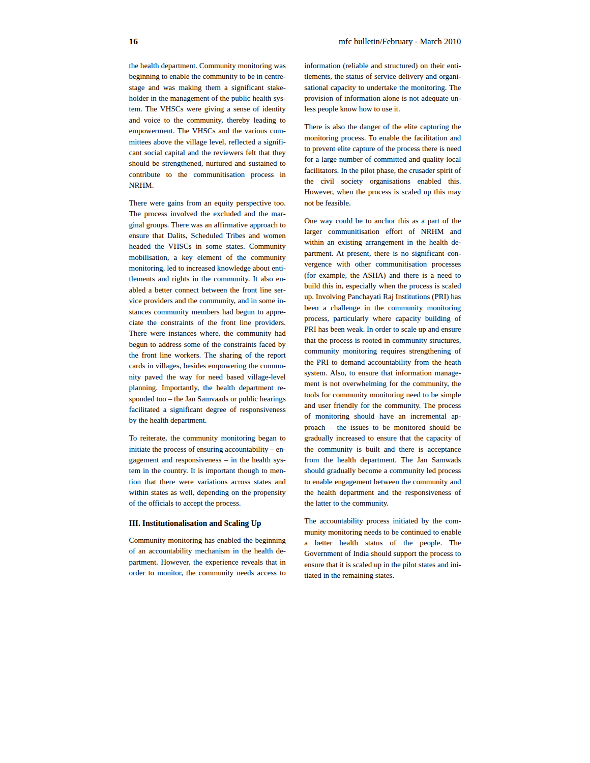16 mfc bulletin/February - March 2010
the health department. Community monitoring was beginning to enable the community to be in centre-stage and was making them a significant stakeholder in the management of the public health system. The VHSCs were giving a sense of identity and voice to the community, thereby leading to empowerment. The VHSCs and the various committees above the village level, reflected a significant social capital and the reviewers felt that they should be strengthened, nurtured and sustained to contribute to the communitisation process in NRHM.
There were gains from an equity perspective too. The process involved the excluded and the marginal groups. There was an affirmative approach to ensure that Dalits, Scheduled Tribes and women headed the VHSCs in some states. Community mobilisation, a key element of the community monitoring, led to increased knowledge about entitlements and rights in the community. It also enabled a better connect between the front line service providers and the community, and in some instances community members had begun to appreciate the constraints of the front line providers. There were instances where, the community had begun to address some of the constraints faced by the front line workers. The sharing of the report cards in villages, besides empowering the community paved the way for need based village-level planning. Importantly, the health department responded too – the Jan Samvaads or public hearings facilitated a significant degree of responsiveness by the health department.
To reiterate, the community monitoring began to initiate the process of ensuring accountability – engagement and responsiveness – in the health system in the country. It is important though to mention that there were variations across states and within states as well, depending on the propensity of the officials to accept the process.
III. Institutionalisation and Scaling Up
Community monitoring has enabled the beginning of an accountability mechanism in the health department. However, the experience reveals that in order to monitor, the community needs access to information (reliable and structured) on their entitlements, the status of service delivery and organisational capacity to undertake the monitoring. The provision of information alone is not adequate unless people know how to use it.
There is also the danger of the elite capturing the monitoring process. To enable the facilitation and to prevent elite capture of the process there is need for a large number of committed and quality local facilitators. In the pilot phase, the crusader spirit of the civil society organisations enabled this. However, when the process is scaled up this may not be feasible.
One way could be to anchor this as a part of the larger communitisation effort of NRHM and within an existing arrangement in the health department. At present, there is no significant convergence with other communitisation processes (for example, the ASHA) and there is a need to build this in, especially when the process is scaled up. Involving Panchayati Raj Institutions (PRI) has been a challenge in the community monitoring process, particularly where capacity building of PRI has been weak. In order to scale up and ensure that the process is rooted in community structures, community monitoring requires strengthening of the PRI to demand accountability from the heath system. Also, to ensure that information management is not overwhelming for the community, the tools for community monitoring need to be simple and user friendly for the community. The process of monitoring should have an incremental approach – the issues to be monitored should be gradually increased to ensure that the capacity of the community is built and there is acceptance from the health department. The Jan Samwads should gradually become a community led process to enable engagement between the community and the health department and the responsiveness of the latter to the community.
The accountability process initiated by the community monitoring needs to be continued to enable a better health status of the people. The Government of India should support the process to ensure that it is scaled up in the pilot states and initiated in the remaining states.